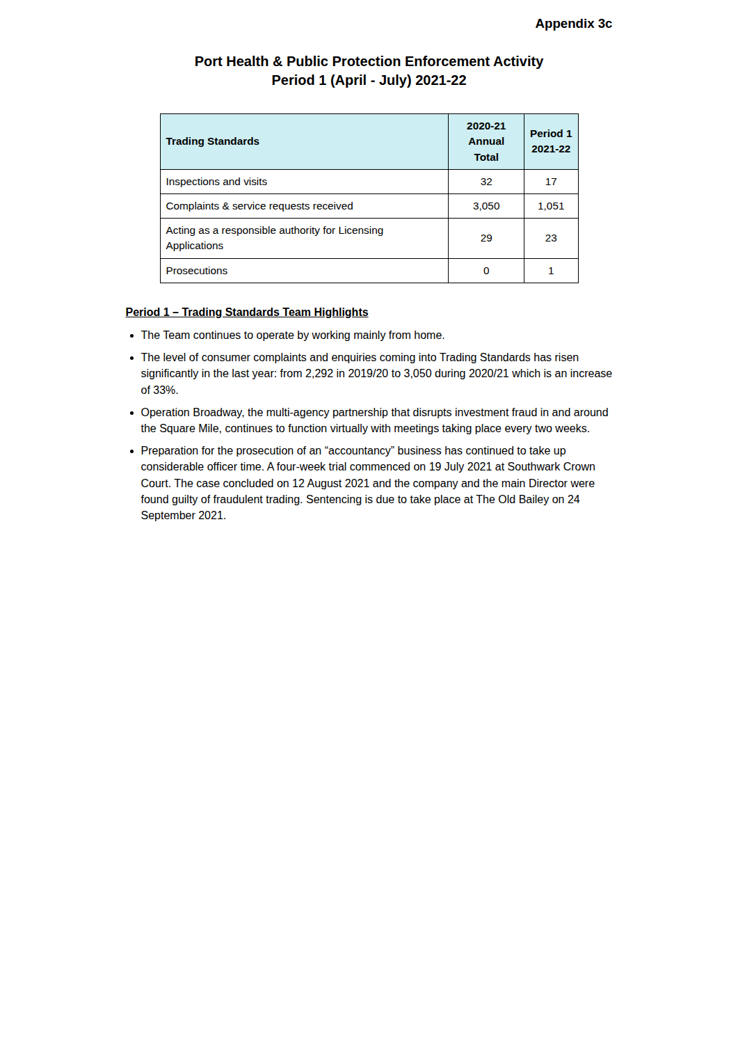Appendix 3c
Port Health & Public Protection Enforcement Activity
Period 1 (April - July) 2021-22
| Trading Standards | 2020-21 Annual Total | Period 1 2021-22 |
| --- | --- | --- |
| Inspections and visits | 32 | 17 |
| Complaints & service requests received | 3,050 | 1,051 |
| Acting as a responsible authority for Licensing Applications | 29 | 23 |
| Prosecutions | 0 | 1 |
Period 1 – Trading Standards Team Highlights
The Team continues to operate by working mainly from home.
The level of consumer complaints and enquiries coming into Trading Standards has risen significantly in the last year: from 2,292 in 2019/20 to 3,050 during 2020/21 which is an increase of 33%.
Operation Broadway, the multi-agency partnership that disrupts investment fraud in and around the Square Mile, continues to function virtually with meetings taking place every two weeks.
Preparation for the prosecution of an “accountancy” business has continued to take up considerable officer time. A four-week trial commenced on 19 July 2021 at Southwark Crown Court. The case concluded on 12 August 2021 and the company and the main Director were found guilty of fraudulent trading. Sentencing is due to take place at The Old Bailey on 24 September 2021.